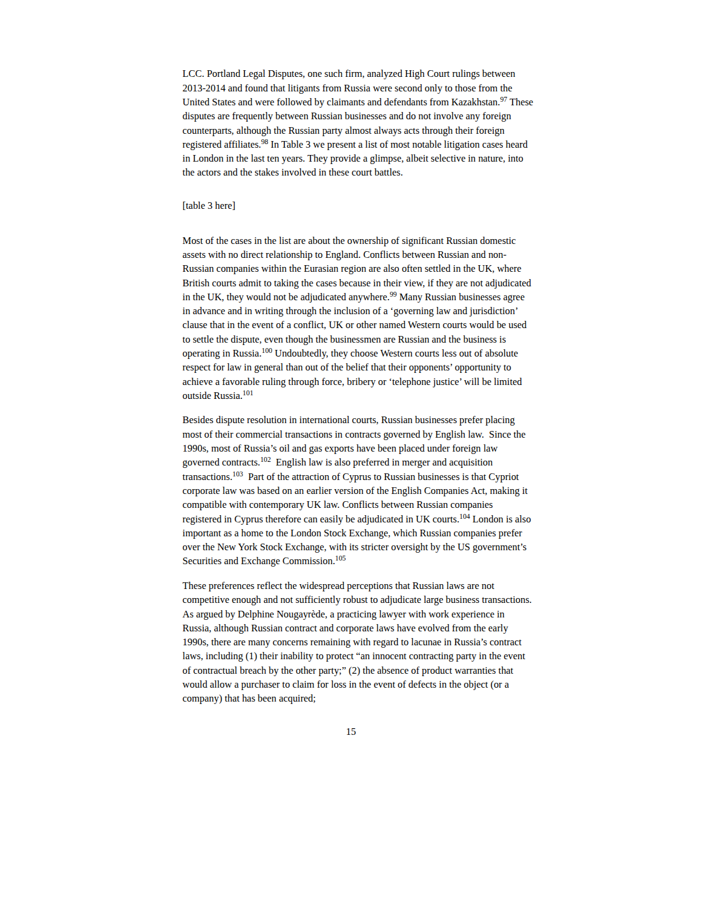LCC. Portland Legal Disputes, one such firm, analyzed High Court rulings between 2013-2014 and found that litigants from Russia were second only to those from the United States and were followed by claimants and defendants from Kazakhstan.97 These disputes are frequently between Russian businesses and do not involve any foreign counterparts, although the Russian party almost always acts through their foreign registered affiliates.98 In Table 3 we present a list of most notable litigation cases heard in London in the last ten years. They provide a glimpse, albeit selective in nature, into the actors and the stakes involved in these court battles.
[table 3 here]
Most of the cases in the list are about the ownership of significant Russian domestic assets with no direct relationship to England. Conflicts between Russian and non-Russian companies within the Eurasian region are also often settled in the UK, where British courts admit to taking the cases because in their view, if they are not adjudicated in the UK, they would not be adjudicated anywhere.99 Many Russian businesses agree in advance and in writing through the inclusion of a ‘governing law and jurisdiction’ clause that in the event of a conflict, UK or other named Western courts would be used to settle the dispute, even though the businessmen are Russian and the business is operating in Russia.100 Undoubtedly, they choose Western courts less out of absolute respect for law in general than out of the belief that their opponents’ opportunity to achieve a favorable ruling through force, bribery or ‘telephone justice’ will be limited outside Russia.101
Besides dispute resolution in international courts, Russian businesses prefer placing most of their commercial transactions in contracts governed by English law. Since the 1990s, most of Russia’s oil and gas exports have been placed under foreign law governed contracts.102 English law is also preferred in merger and acquisition transactions.103 Part of the attraction of Cyprus to Russian businesses is that Cypriot corporate law was based on an earlier version of the English Companies Act, making it compatible with contemporary UK law. Conflicts between Russian companies registered in Cyprus therefore can easily be adjudicated in UK courts.104 London is also important as a home to the London Stock Exchange, which Russian companies prefer over the New York Stock Exchange, with its stricter oversight by the US government’s Securities and Exchange Commission.105
These preferences reflect the widespread perceptions that Russian laws are not competitive enough and not sufficiently robust to adjudicate large business transactions. As argued by Delphine Nougayrède, a practicing lawyer with work experience in Russia, although Russian contract and corporate laws have evolved from the early 1990s, there are many concerns remaining with regard to lacunae in Russia’s contract laws, including (1) their inability to protect “an innocent contracting party in the event of contractual breach by the other party;” (2) the absence of product warranties that would allow a purchaser to claim for loss in the event of defects in the object (or a company) that has been acquired;
15